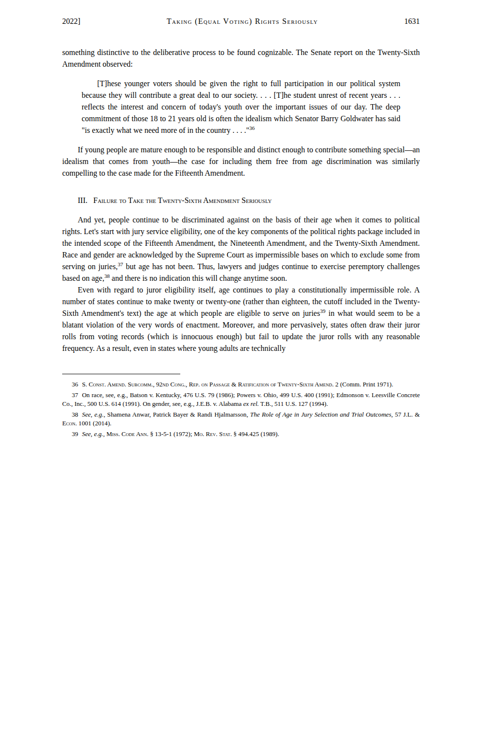2022] Taking (Equal Voting) Rights Seriously 1631
something distinctive to the deliberative process to be found cognizable. The Senate report on the Twenty-Sixth Amendment observed:
[T]hese younger voters should be given the right to full participation in our political system because they will contribute a great deal to our society. . . . [T]he student unrest of recent years . . . reflects the interest and concern of today's youth over the important issues of our day. The deep commitment of those 18 to 21 years old is often the idealism which Senator Barry Goldwater has said "is exactly what we need more of in the country . . . ."36
If young people are mature enough to be responsible and distinct enough to contribute something special—an idealism that comes from youth—the case for including them free from age discrimination was similarly compelling to the case made for the Fifteenth Amendment.
III. Failure to Take the Twenty-Sixth Amendment Seriously
And yet, people continue to be discriminated against on the basis of their age when it comes to political rights. Let's start with jury service eligibility, one of the key components of the political rights package included in the intended scope of the Fifteenth Amendment, the Nineteenth Amendment, and the Twenty-Sixth Amendment. Race and gender are acknowledged by the Supreme Court as impermissible bases on which to exclude some from serving on juries,37 but age has not been. Thus, lawyers and judges continue to exercise peremptory challenges based on age,38 and there is no indication this will change anytime soon.
Even with regard to juror eligibility itself, age continues to play a constitutionally impermissible role. A number of states continue to make twenty or twenty-one (rather than eighteen, the cutoff included in the Twenty-Sixth Amendment's text) the age at which people are eligible to serve on juries39 in what would seem to be a blatant violation of the very words of enactment. Moreover, and more pervasively, states often draw their juror rolls from voting records (which is innocuous enough) but fail to update the juror rolls with any reasonable frequency. As a result, even in states where young adults are technically
36 S. Const. Amend. Subcomm., 92nd Cong., Rep. on Passage & Ratification of Twenty-Sixth Amend. 2 (Comm. Print 1971).
37 On race, see, e.g., Batson v. Kentucky, 476 U.S. 79 (1986); Powers v. Ohio, 499 U.S. 400 (1991); Edmonson v. Leesville Concrete Co., Inc., 500 U.S. 614 (1991). On gender, see, e.g., J.E.B. v. Alabama ex rel. T.B., 511 U.S. 127 (1994).
38 See, e.g., Shamena Anwar, Patrick Bayer & Randi Hjalmarsson, The Role of Age in Jury Selection and Trial Outcomes, 57 J.L. & Econ. 1001 (2014).
39 See, e.g., Miss. Code Ann. § 13-5-1 (1972); Mo. Rev. Stat. § 494.425 (1989).